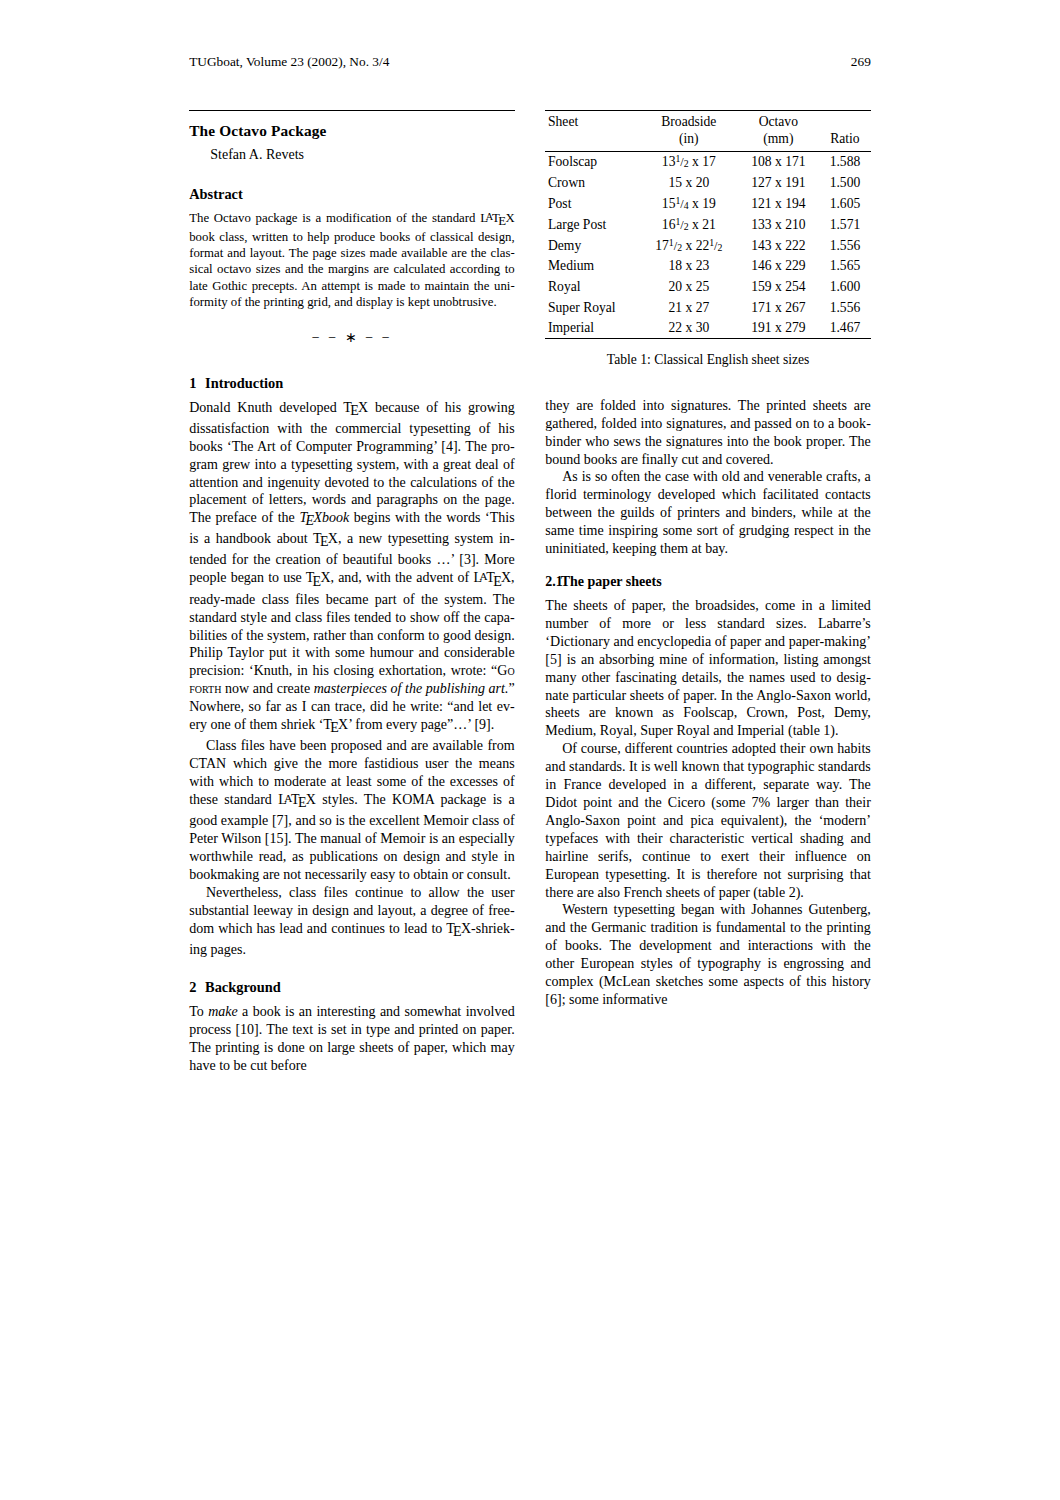TUGboat, Volume 23 (2002), No. 3/4
269
The Octavo Package
Stefan A. Revets
Abstract
The Octavo package is a modification of the standard LATEX book class, written to help produce books of classical design, format and layout. The page sizes made available are the classical octavo sizes and the margins are calculated according to late Gothic precepts. An attempt is made to maintain the uniformity of the printing grid, and display is kept unobtrusive.
− − ∗ − −
1 Introduction
Donald Knuth developed TEX because of his growing dissatisfaction with the commercial typesetting of his books ‘The Art of Computer Programming’ [4]. The program grew into a typesetting system, with a great deal of attention and ingenuity devoted to the calculations of the placement of letters, words and paragraphs on the page. The preface of the TEXbook begins with the words ‘This is a handbook about TEX, a new typesetting system intended for the creation of beautiful books …’ [3]. More people began to use TEX, and, with the advent of LATEX, ready-made class files became part of the system. The standard style and class files tended to show off the capabilities of the system, rather than conform to good design. Philip Taylor put it with some humour and considerable precision: ‘Knuth, in his closing exhortation, wrote: “Go forth now and create masterpieces of the publishing art.” Nowhere, so far as I can trace, did he write: “and let every one of them shriek ‘TEX’ from every page”…’ [9].
Class files have been proposed and are available from CTAN which give the more fastidious user the means with which to moderate at least some of the excesses of these standard LATEX styles. The KOMA package is a good example [7], and so is the excellent Memoir class of Peter Wilson [15]. The manual of Memoir is an especially worthwhile read, as publications on design and style in bookmaking are not necessarily easy to obtain or consult.
Nevertheless, class files continue to allow the user substantial leeway in design and layout, a degree of freedom which has lead and continues to lead to TEX-shrieking pages.
2 Background
To make a book is an interesting and somewhat involved process [10]. The text is set in type and printed on paper. The printing is done on large sheets of paper, which may have to be cut before
| Sheet | Broadside | Octavo | |
| --- | --- | --- | --- |
| | (in) | (mm) | Ratio |
| Foolscap | 13 1 / 2 x 17 | 108 x 171 | 1.588 |
| Crown | 15 x 20 | 127 x 191 | 1.500 |
| Post | 15 1 / 4 x 19 | 121 x 194 | 1.605 |
| Large Post | 16 1 / 2 x 21 | 133 x 210 | 1.571 |
| Demy | 17 1 / 2 x 22 1 / 2 | 143 x 222 | 1.556 |
| Medium | 18 x 23 | 146 x 229 | 1.565 |
| Royal | 20 x 25 | 159 x 254 | 1.600 |
| Super Royal | 21 x 27 | 171 x 267 | 1.556 |
| Imperial | 22 x 30 | 191 x 279 | 1.467 |
Table 1: Classical English sheet sizes
they are folded into signatures. The printed sheets are gathered, folded into signatures, and passed on to a bookbinder who sews the signatures into the book proper. The bound books are finally cut and covered.
As is so often the case with old and venerable crafts, a florid terminology developed which facilitated contacts between the guilds of printers and binders, while at the same time inspiring some sort of grudging respect in the uninitiated, keeping them at bay.
2.1 The paper sheets
The sheets of paper, the broadsides, come in a limited number of more or less standard sizes. Labarre’s ‘Dictionary and encyclopedia of paper and paper-making’ [5] is an absorbing mine of information, listing amongst many other fascinating details, the names used to designate particular sheets of paper. In the Anglo-Saxon world, sheets are known as Foolscap, Crown, Post, Demy, Medium, Royal, Super Royal and Imperial (table 1).
Of course, different countries adopted their own habits and standards. It is well known that typographic standards in France developed in a different, separate way. The Didot point and the Cicero (some 7% larger than their Anglo-Saxon point and pica equivalent), the ‘modern’ typefaces with their characteristic vertical shading and hairline serifs, continue to exert their influence on European typesetting. It is therefore not surprising that there are also French sheets of paper (table 2).
Western typesetting began with Johannes Gutenberg, and the Germanic tradition is fundamental to the printing of books. The development and interactions with the other European styles of typography is engrossing and complex (McLean sketches some aspects of this history [6]; some informative